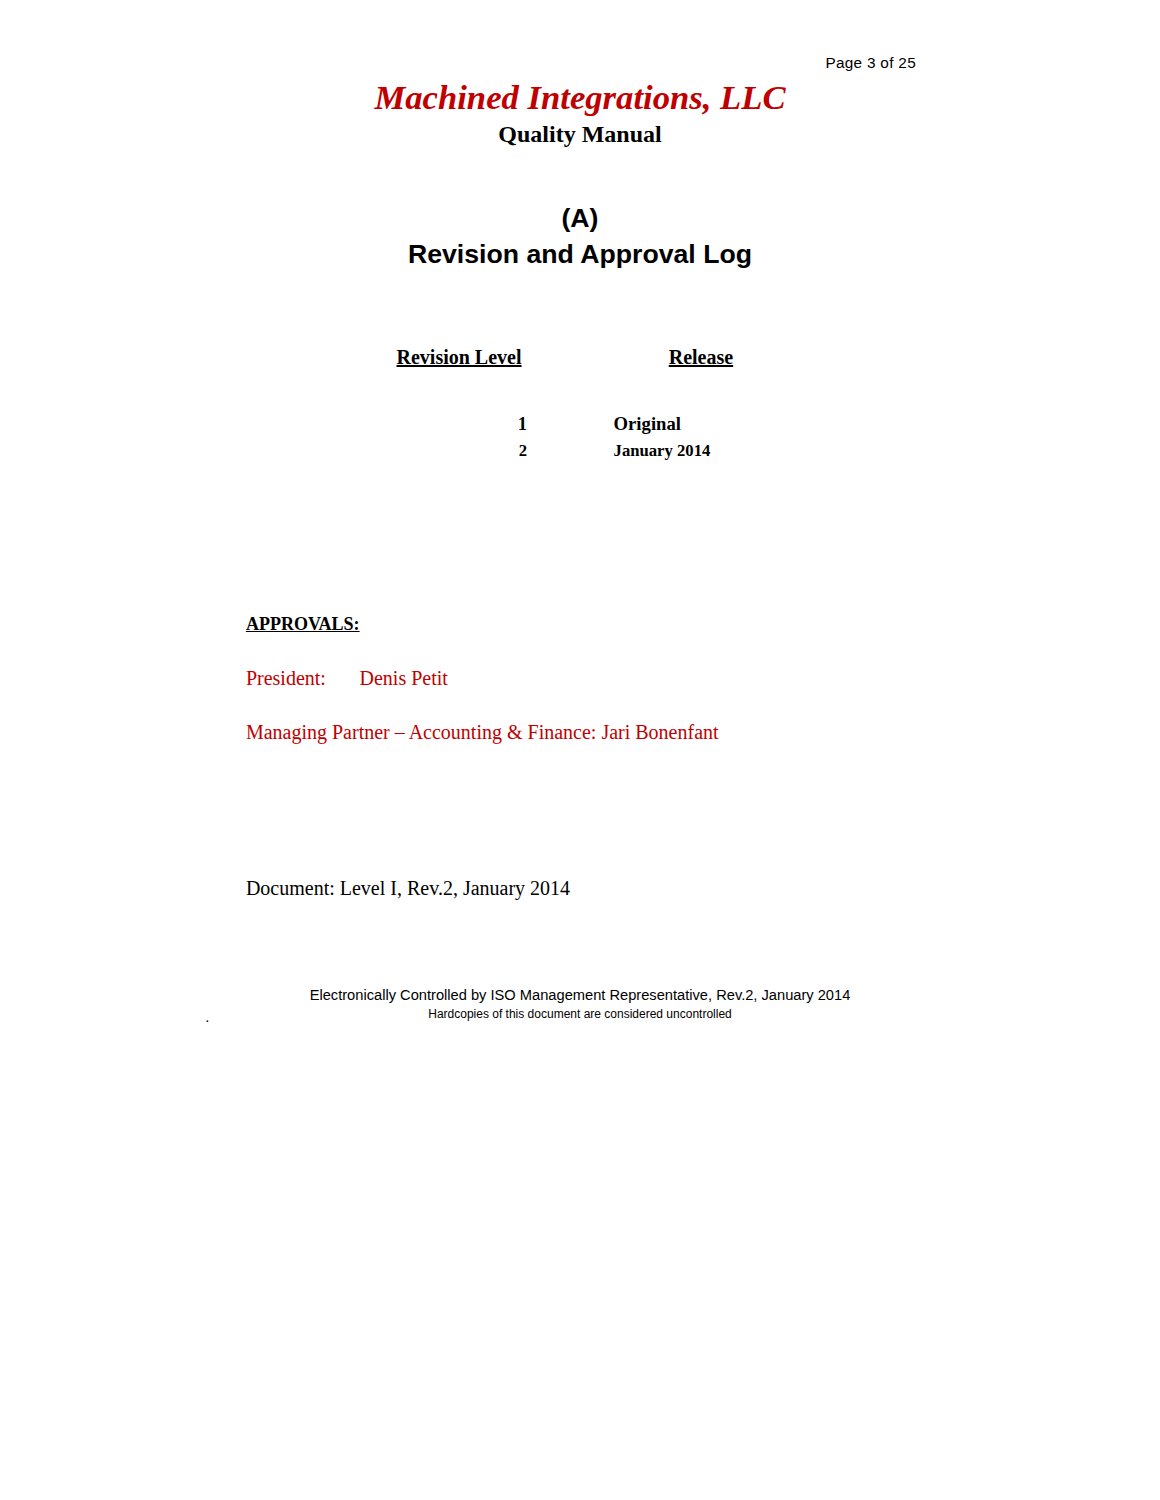Page 3 of 25
Machined Integrations, LLC
Quality Manual
(A)
Revision and Approval Log
| Revision Level | Release |
| --- | --- |
| 1 | Original |
| 2 | January 2014 |
APPROVALS:
President: Denis Petit
Managing Partner – Accounting & Finance: Jari Bonenfant
Document: Level I, Rev.2, January 2014
Electronically Controlled by ISO Management Representative, Rev.2, January 2014
Hardcopies of this document are considered uncontrolled
.